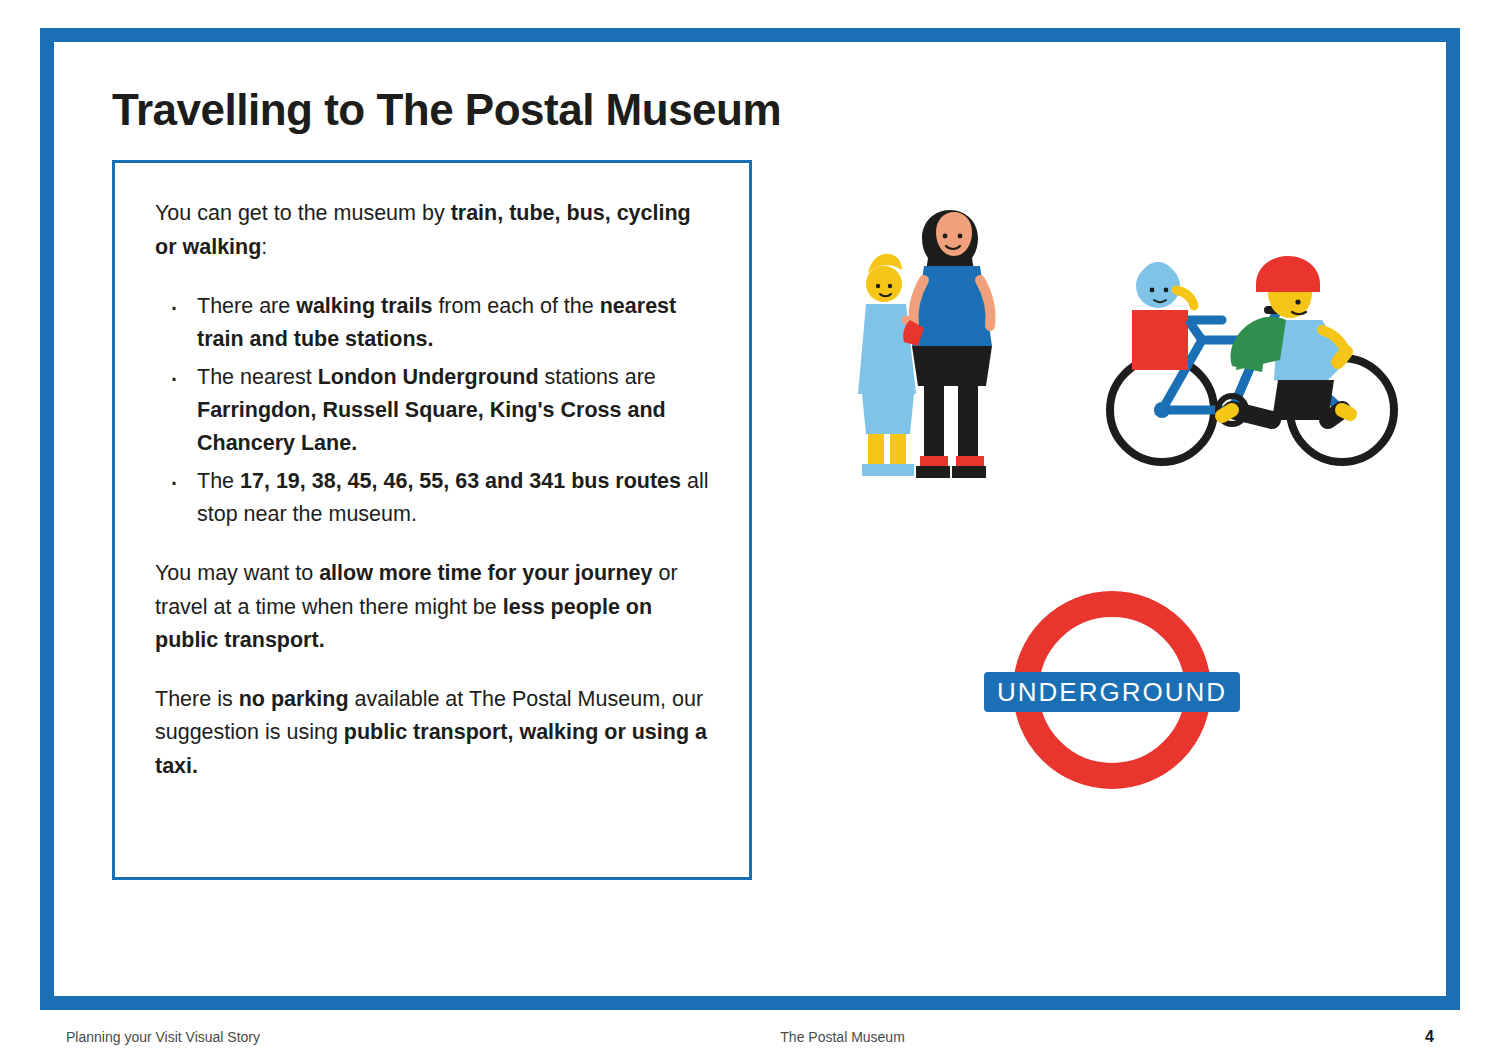Travelling to The Postal Museum
You can get to the museum by train, tube, bus, cycling or walking:
There are walking trails from each of the nearest train and tube stations.
The nearest London Underground stations are Farringdon, Russell Square, King's Cross and Chancery Lane.
The 17, 19, 38, 45, 46, 55, 63 and 341 bus routes all stop near the museum.
You may want to allow more time for your journey or travel at a time when there might be less people on public transport.
There is no parking available at The Postal Museum, our suggestion is using public transport, walking or using a taxi.
UNDERGROUND
Planning your Visit Visual Story
The Postal Museum
4